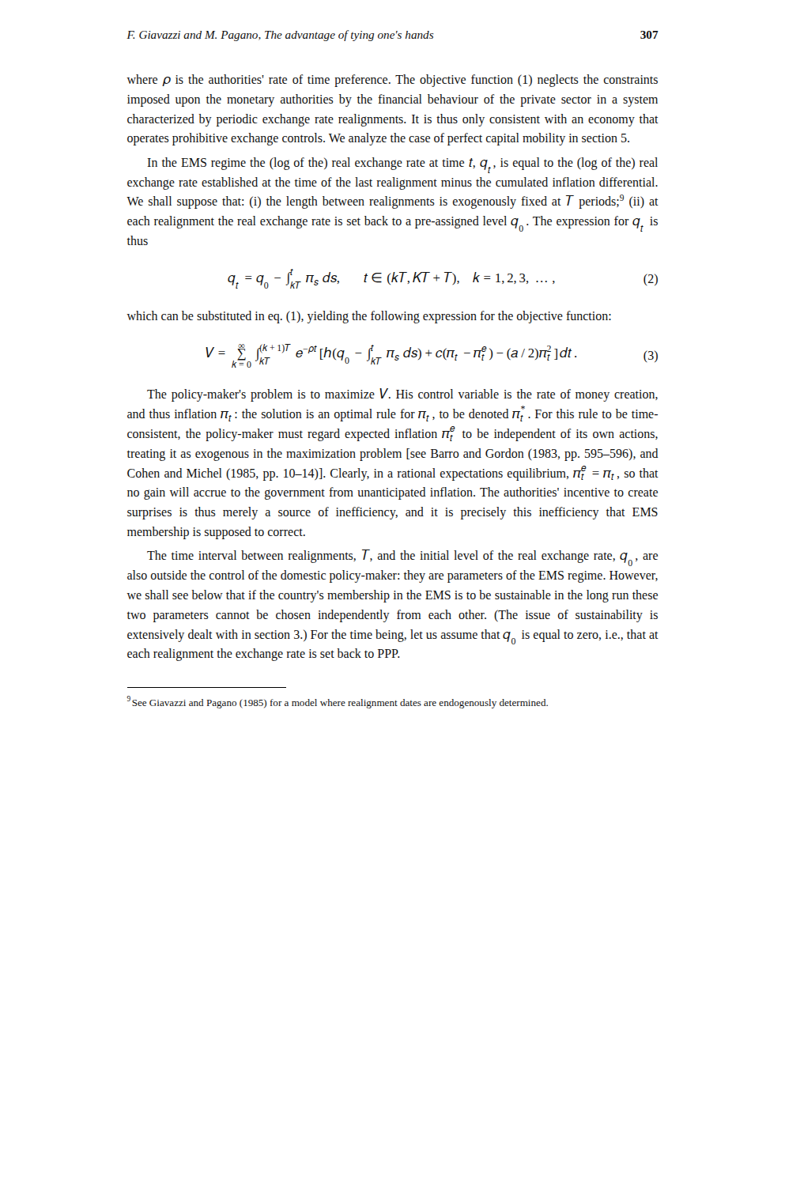F. Giavazzi and M. Pagano, The advantage of tying one's hands 307
where ρ is the authorities' rate of time preference. The objective function (1) neglects the constraints imposed upon the monetary authorities by the financial behaviour of the private sector in a system characterized by periodic exchange rate realignments. It is thus only consistent with an economy that operates prohibitive exchange controls. We analyze the case of perfect capital mobility in section 5.
In the EMS regime the (log of the) real exchange rate at time t, qt, is equal to the (log of the) real exchange rate established at the time of the last realignment minus the cumulated inflation differential. We shall suppose that: (i) the length between realignments is exogenously fixed at T periods;9 (ii) at each realignment the real exchange rate is set back to a pre-assigned level q0. The expression for qt is thus
qt = q0 − ∫ kT t πs ds , t ∈ (kT,KT+T) , k = 1,2,3,…, (2)
which can be substituted in eq. (1), yielding the following expression for the objective function:
V = ∑ k=0 ∞ ∫ kT (k+1)T e−ρt [ h ( q0 − ∫ kT t πs ds ) + c ( πt − πte ) − (a/2) πt2 ] dt . (3)
The policy-maker's problem is to maximize V. His control variable is the rate of money creation, and thus inflation πt: the solution is an optimal rule for πt, to be denoted πt*. For this rule to be time-consistent, the policy-maker must regard expected inflation πte to be independent of its own actions, treating it as exogenous in the maximization problem [see Barro and Gordon (1983, pp. 595–596), and Cohen and Michel (1985, pp. 10–14)]. Clearly, in a rational expectations equilibrium, πte=πt, so that no gain will accrue to the government from unanticipated inflation. The authorities' incentive to create surprises is thus merely a source of inefficiency, and it is precisely this inefficiency that EMS membership is supposed to correct.
The time interval between realignments, T, and the initial level of the real exchange rate, q0, are also outside the control of the domestic policy-maker: they are parameters of the EMS regime. However, we shall see below that if the country's membership in the EMS is to be sustainable in the long run these two parameters cannot be chosen independently from each other. (The issue of sustainability is extensively dealt with in section 3.) For the time being, let us assume that q0 is equal to zero, i.e., that at each realignment the exchange rate is set back to PPP.
9See Giavazzi and Pagano (1985) for a model where realignment dates are endogenously determined.